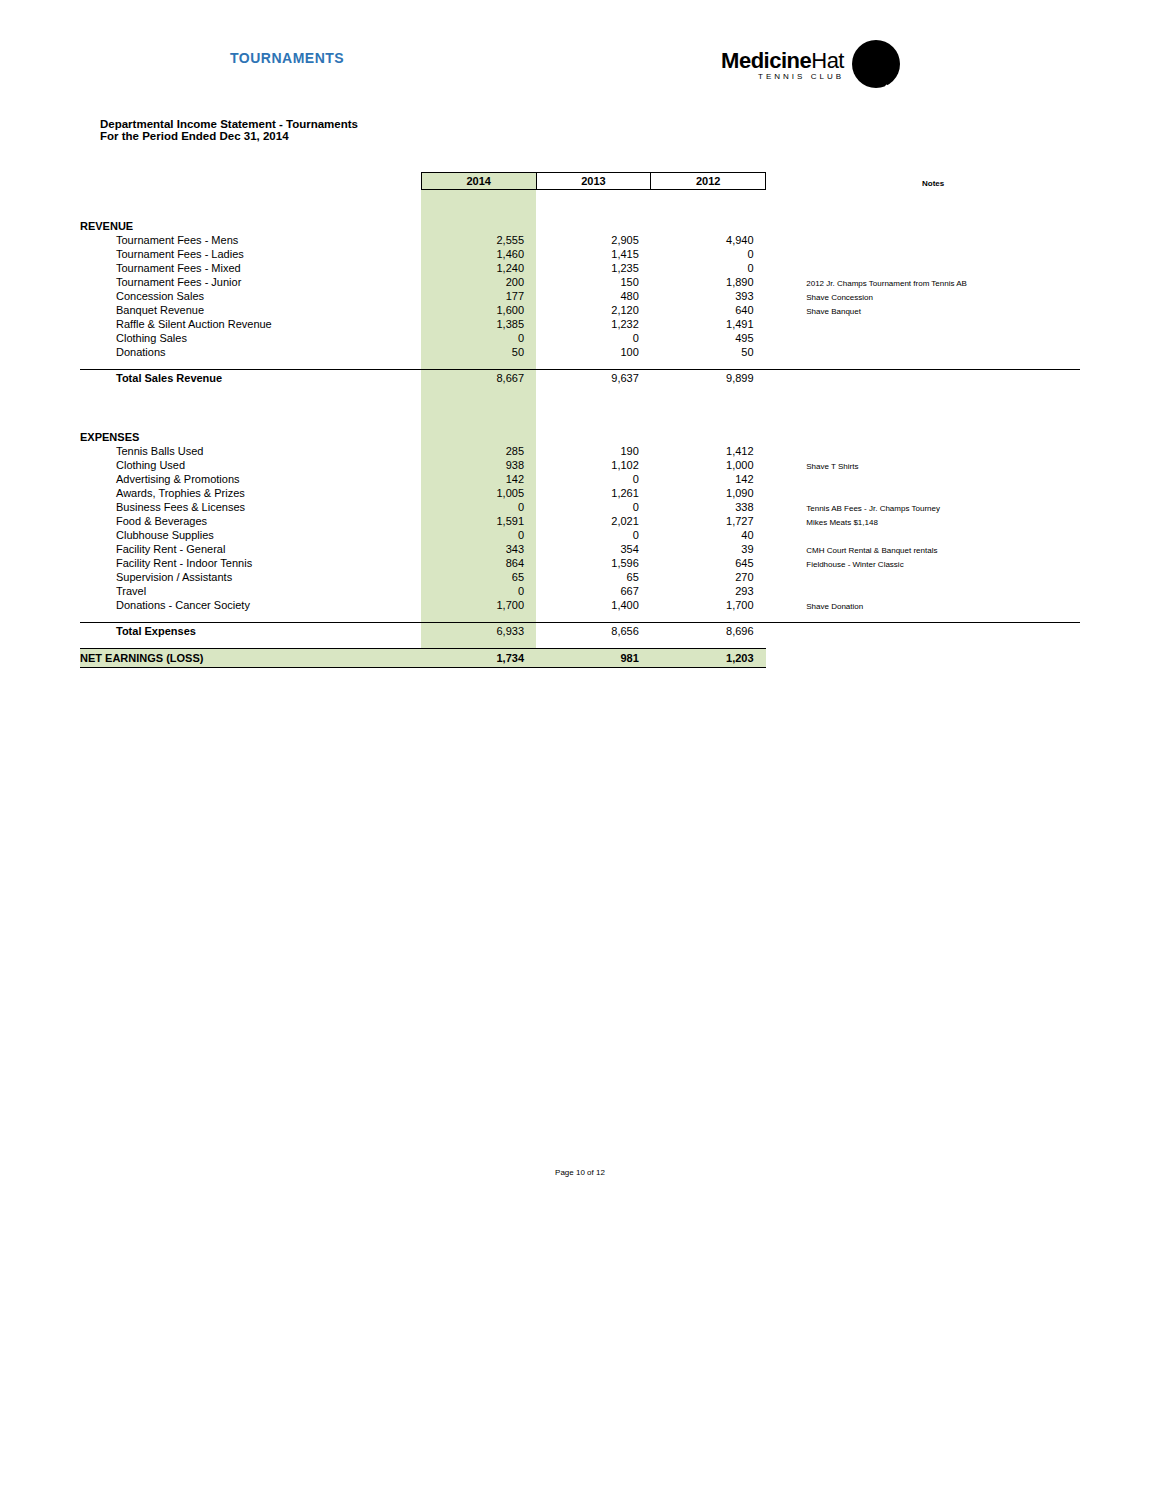TOURNAMENTS
Medicine Hat
TENNIS CLUB
Departmental Income Statement - Tournaments
For the Period Ended Dec 31, 2014
| | 2014 | 2013 | 2012 | | Notes |
| REVENUE | | | | | |
| Tournament Fees - Mens | 2,555 | 2,905 | 4,940 | | |
| Tournament Fees - Ladies | 1,460 | 1,415 | 0 | | |
| Tournament Fees - Mixed | 1,240 | 1,235 | 0 | | |
| Tournament Fees - Junior | 200 | 150 | 1,890 | | 2012 Jr. Champs Tournament from Tennis AB |
| Concession Sales | 177 | 480 | 393 | | Shave Concession |
| Banquet Revenue | 1,600 | 2,120 | 640 | | Shave Banquet |
| Raffle & Silent Auction Revenue | 1,385 | 1,232 | 1,491 | | |
| Clothing Sales | 0 | 0 | 495 | | |
| Donations | 50 | 100 | 50 | | |
| Total Sales Revenue | 8,667 | 9,637 | 9,899 | | |
| EXPENSES | | | | | |
| Tennis Balls Used | 285 | 190 | 1,412 | | |
| Clothing Used | 938 | 1,102 | 1,000 | | Shave T Shirts |
| Advertising & Promotions | 142 | 0 | 142 | | |
| Awards, Trophies & Prizes | 1,005 | 1,261 | 1,090 | | |
| Business Fees & Licenses | 0 | 0 | 338 | | Tennis AB Fees - Jr. Champs Tourney |
| Food & Beverages | 1,591 | 2,021 | 1,727 | | Mikes Meats $1,148 |
| Clubhouse Supplies | 0 | 0 | 40 | | |
| Facility Rent - General | 343 | 354 | 39 | | CMH Court Rental & Banquet rentals |
| Facility Rent - Indoor Tennis | 864 | 1,596 | 645 | | Fieldhouse - Winter Classic |
| Supervision / Assistants | 65 | 65 | 270 | | |
| Travel | 0 | 667 | 293 | | |
| Donations - Cancer Society | 1,700 | 1,400 | 1,700 | | Shave Donation |
| Total Expenses | 6,933 | 8,656 | 8,696 | | |
| NET EARNINGS (LOSS) | 1,734 | 981 | 1,203 | | |
Page 10 of 12